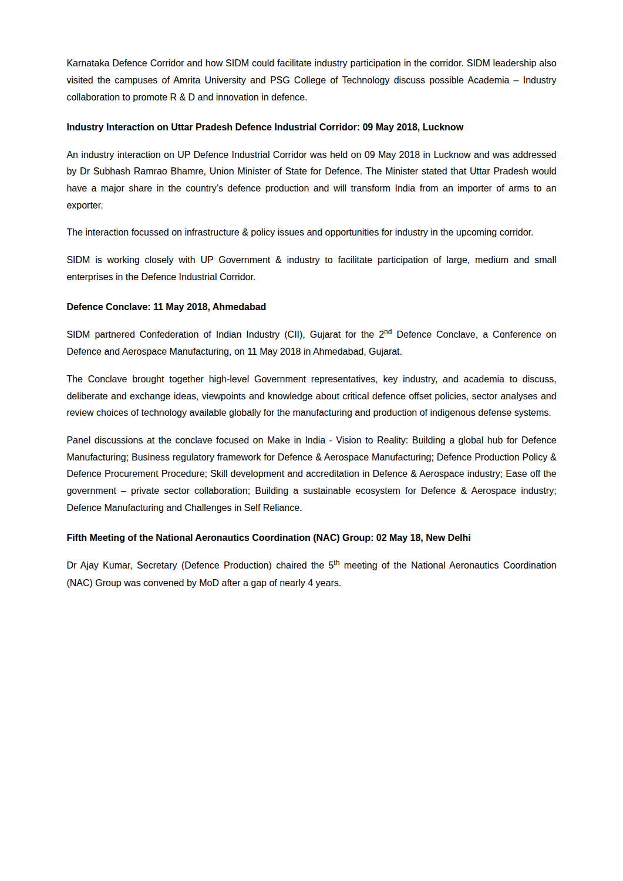Karnataka Defence Corridor and how SIDM could facilitate industry participation in the corridor. SIDM leadership also visited the campuses of Amrita University and PSG College of Technology discuss possible Academia – Industry collaboration to promote R & D and innovation in defence.
Industry Interaction on Uttar Pradesh Defence Industrial Corridor: 09 May 2018, Lucknow
An industry interaction on UP Defence Industrial Corridor was held on 09 May 2018 in Lucknow and was addressed by Dr Subhash Ramrao Bhamre, Union Minister of State for Defence. The Minister stated that Uttar Pradesh would have a major share in the country’s defence production and will transform India from an importer of arms to an exporter.
The interaction focussed on infrastructure & policy issues and opportunities for industry in the upcoming corridor.
SIDM is working closely with UP Government & industry to facilitate participation of large, medium and small enterprises in the Defence Industrial Corridor.
Defence Conclave: 11 May 2018, Ahmedabad
SIDM partnered Confederation of Indian Industry (CII), Gujarat for the 2nd Defence Conclave, a Conference on Defence and Aerospace Manufacturing, on 11 May 2018 in Ahmedabad, Gujarat.
The Conclave brought together high-level Government representatives, key industry, and academia to discuss, deliberate and exchange ideas, viewpoints and knowledge about critical defence offset policies, sector analyses and review choices of technology available globally for the manufacturing and production of indigenous defense systems.
Panel discussions at the conclave focused on Make in India - Vision to Reality: Building a global hub for Defence Manufacturing; Business regulatory framework for Defence & Aerospace Manufacturing; Defence Production Policy & Defence Procurement Procedure; Skill development and accreditation in Defence & Aerospace industry; Ease off the government – private sector collaboration; Building a sustainable ecosystem for Defence & Aerospace industry; Defence Manufacturing and Challenges in Self Reliance.
Fifth Meeting of the National Aeronautics Coordination (NAC) Group: 02 May 18, New Delhi
Dr Ajay Kumar, Secretary (Defence Production) chaired the 5th meeting of the National Aeronautics Coordination (NAC) Group was convened by MoD after a gap of nearly 4 years.